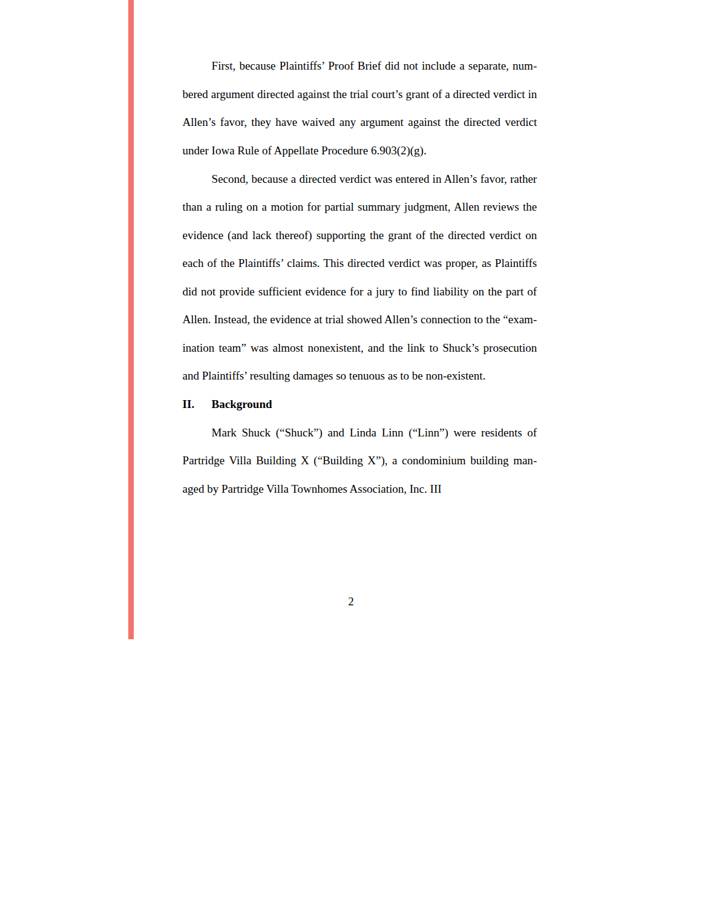First, because Plaintiffs’ Proof Brief did not include a separate, numbered argument directed against the trial court’s grant of a directed verdict in Allen’s favor, they have waived any argument against the directed verdict under Iowa Rule of Appellate Procedure 6.903(2)(g).
Second, because a directed verdict was entered in Allen’s favor, rather than a ruling on a motion for partial summary judgment, Allen reviews the evidence (and lack thereof) supporting the grant of the directed verdict on each of the Plaintiffs’ claims. This directed verdict was proper, as Plaintiffs did not provide sufficient evidence for a jury to find liability on the part of Allen. Instead, the evidence at trial showed Allen’s connection to the “examination team” was almost nonexistent, and the link to Shuck’s prosecution and Plaintiffs’ resulting damages so tenuous as to be non-existent.
II. Background
Mark Shuck (“Shuck”) and Linda Linn (“Linn”) were residents of Partridge Villa Building X (“Building X”), a condominium building managed by Partridge Villa Townhomes Association, Inc. III
2